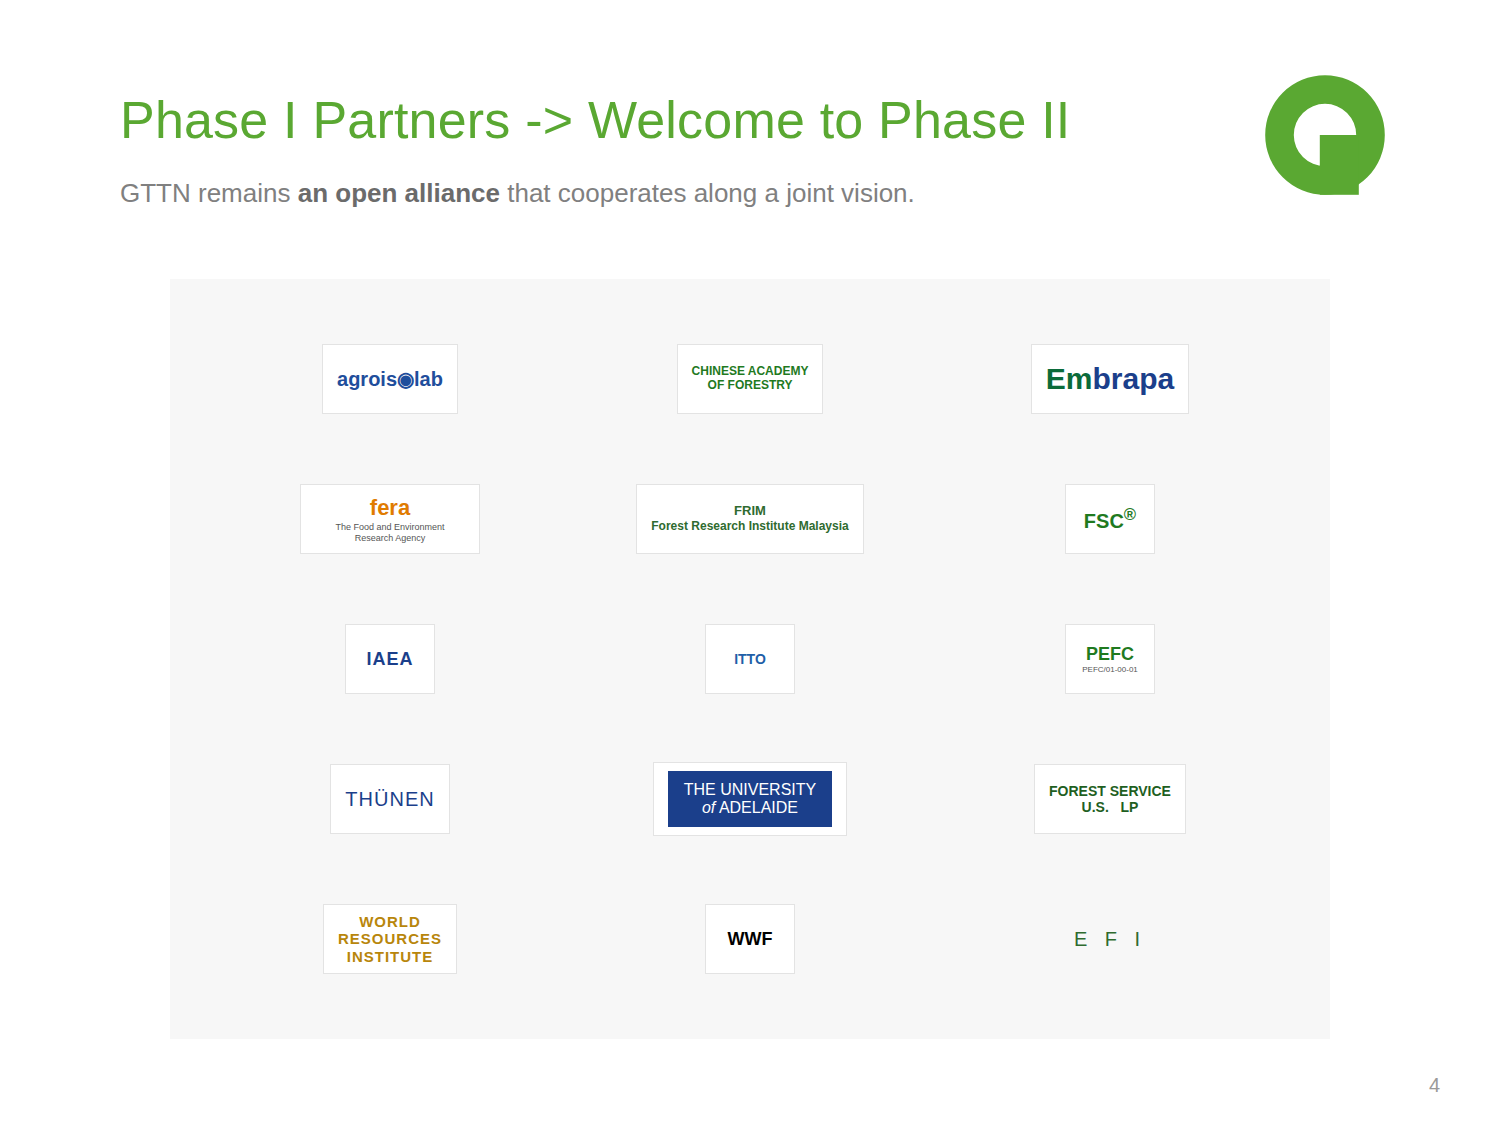Phase I Partners -> Welcome to Phase II
GTTN remains an open alliance that cooperates along a joint vision.
| agrois◉lab | CHINESE ACADEMY OF FORESTRY | Em brapa |
| fera The Food and Environment Research Agency | FRIM Forest Research Institute Malaysia | FSC ® |
| IAEA | ITTO | PEFC PEFC/01-00-01 |
| THÜNEN | THE UNIVERSITY of ADELAIDE | FOREST SERVICE U.S. LP |
| WORLD RESOURCES INSTITUTE | WWF | E F I |
4